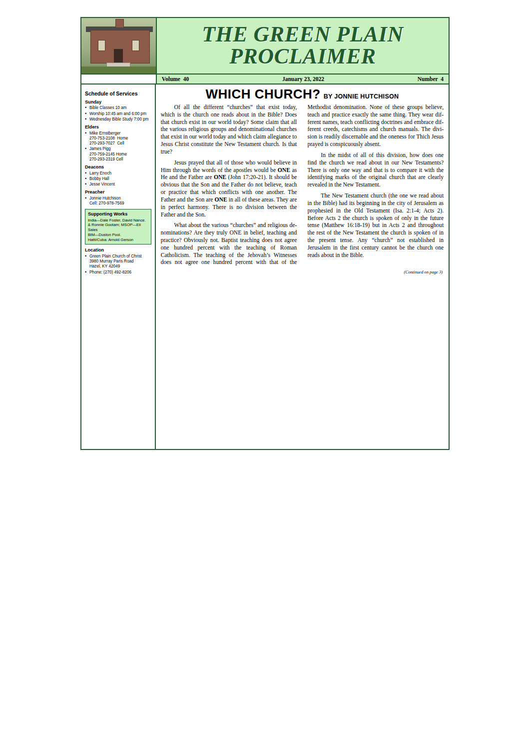THE GREEN PLAINPROCLAIMER
Volume 40 January 23, 2022 Number 4
Schedule of Services
Sunday
Bible Classes 10 am
Worship 10:45 am and 6:00 pm
Wednesday Bible Study 7:00 pm
Elders
Mike Ernstberger
270-753-2108 Home
270-293-7027 Cell
James Pigg
270-759-2145 Home
270-293-2319 Cell
Deacons
Larry Enoch
Bobby Hall
Jesse Vincent
Preacher
Jonnie Hutchison
Cell: 270-978-7569
Supporting Works
India—Dale Foster, David Nance. & Ronnie Gootam; MSOP—Eli Sales
BIM—Duston Pool.
Hatti/Cuba: Arnold Gerson
Location
Green Plain Church of Christ
3980 Murray Paris Road
Hazel, KY 42049
Phone: (270) 492-8206
WHICH CHURCH? BY JONNIE HUTCHISON
Of all the different “churches” that exist today, which is the church one reads about in the Bible? Does that church exist in our world today? Some claim that all the various religious groups and denominational churches that exist in our world today and which claim allegiance to Jesus Christ constitute the New Testament church. Is that true?
Jesus prayed that all of those who would believe in Him through the words of the apostles would be ONE as He and the Father are ONE (John 17:20-21). It should be obvious that the Son and the Father do not believe, teach or practice that which conflicts with one another. The Father and the Son are ONE in all of these areas. They are in perfect harmony. There is no division between the Father and the Son.
What about the various “churches” and religious denominations? Are they truly ONE in belief, teaching and practice? Obviously not. Baptist teaching does not agree one hundred percent with the teaching of Roman Catholicism. The teaching of the Jehovah’s Witnesses does not agree one hundred percent with that of the Methodist denomination. None of these groups believe, teach and practice exactly the same thing. They wear different names, teach conflicting doctrines and embrace different creeds, catechisms and church manuals. The division is readily discernable and the oneness for Thich Jesus prayed is conspicuously absent.
In the midst of all of this division, how does one find the church we read about in our New Testaments? There is only one way and that is to compare it with the identifying marks of the original church that are clearly revealed in the New Testament.
The New Testament church (the one we read about in the Bible) had its beginning in the city of Jerusalem as prophesied in the Old Testament (Isa. 2:1-4; Acts 2). Before Acts 2 the church is spoken of only in the future tense (Matthew 16:18-19) but in Acts 2 and throughout the rest of the New Testament the church is spoken of in the present tense. Any “church” not established in Jerusalem in the first century cannot be the church one reads about in the Bible.
(Continued on page 3)